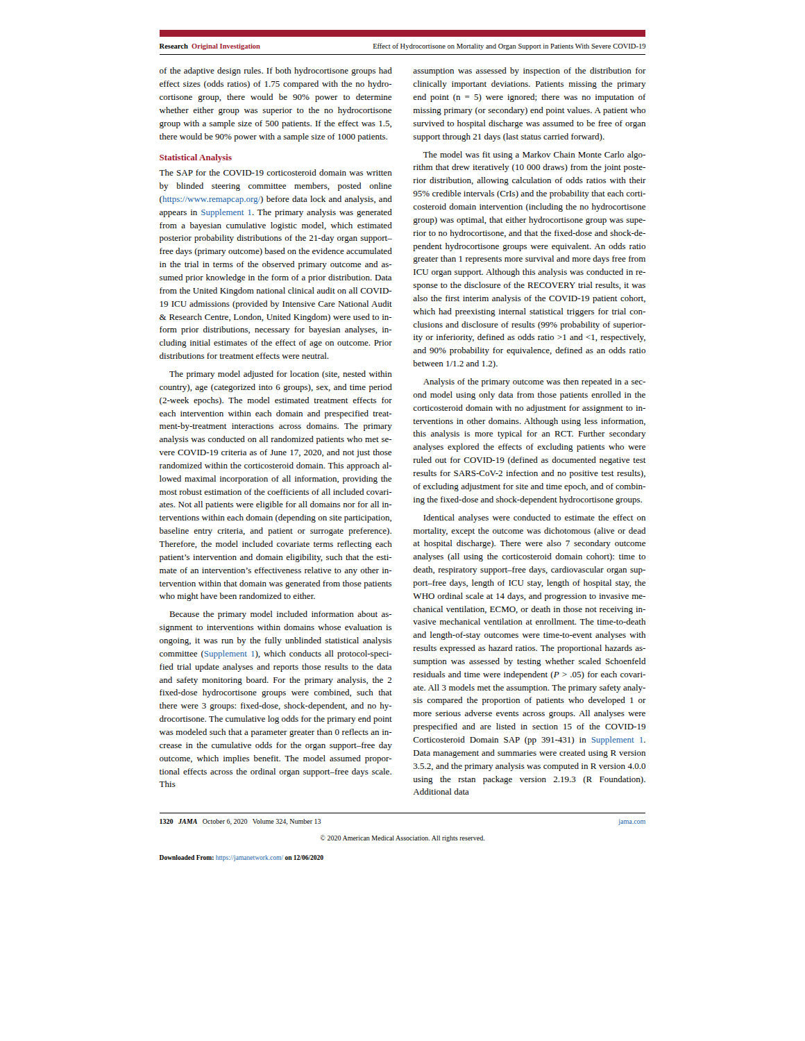Research Original Investigation
Effect of Hydrocortisone on Mortality and Organ Support in Patients With Severe COVID-19
of the adaptive design rules. If both hydrocortisone groups had effect sizes (odds ratios) of 1.75 compared with the no hydrocortisone group, there would be 90% power to determine whether either group was superior to the no hydrocortisone group with a sample size of 500 patients. If the effect was 1.5, there would be 90% power with a sample size of 1000 patients.
Statistical Analysis
The SAP for the COVID-19 corticosteroid domain was written by blinded steering committee members, posted online (https://www.remapcap.org/) before data lock and analysis, and appears in Supplement 1. The primary analysis was generated from a bayesian cumulative logistic model, which estimated posterior probability distributions of the 21-day organ support–free days (primary outcome) based on the evidence accumulated in the trial in terms of the observed primary outcome and assumed prior knowledge in the form of a prior distribution. Data from the United Kingdom national clinical audit on all COVID-19 ICU admissions (provided by Intensive Care National Audit & Research Centre, London, United Kingdom) were used to inform prior distributions, necessary for bayesian analyses, including initial estimates of the effect of age on outcome. Prior distributions for treatment effects were neutral.
The primary model adjusted for location (site, nested within country), age (categorized into 6 groups), sex, and time period (2-week epochs). The model estimated treatment effects for each intervention within each domain and prespecified treatment-by-treatment interactions across domains. The primary analysis was conducted on all randomized patients who met severe COVID-19 criteria as of June 17, 2020, and not just those randomized within the corticosteroid domain. This approach allowed maximal incorporation of all information, providing the most robust estimation of the coefficients of all included covariates. Not all patients were eligible for all domains nor for all interventions within each domain (depending on site participation, baseline entry criteria, and patient or surrogate preference). Therefore, the model included covariate terms reflecting each patient’s intervention and domain eligibility, such that the estimate of an intervention’s effectiveness relative to any other intervention within that domain was generated from those patients who might have been randomized to either.
Because the primary model included information about assignment to interventions within domains whose evaluation is ongoing, it was run by the fully unblinded statistical analysis committee (Supplement 1), which conducts all protocol-specified trial update analyses and reports those results to the data and safety monitoring board. For the primary analysis, the 2 fixed-dose hydrocortisone groups were combined, such that there were 3 groups: fixed-dose, shock-dependent, and no hydrocortisone. The cumulative log odds for the primary end point was modeled such that a parameter greater than 0 reflects an increase in the cumulative odds for the organ support–free day outcome, which implies benefit. The model assumed proportional effects across the ordinal organ support–free days scale. This
assumption was assessed by inspection of the distribution for clinically important deviations. Patients missing the primary end point (n = 5) were ignored; there was no imputation of missing primary (or secondary) end point values. A patient who survived to hospital discharge was assumed to be free of organ support through 21 days (last status carried forward).
The model was fit using a Markov Chain Monte Carlo algorithm that drew iteratively (10 000 draws) from the joint posterior distribution, allowing calculation of odds ratios with their 95% credible intervals (CrIs) and the probability that each corticosteroid domain intervention (including the no hydrocortisone group) was optimal, that either hydrocortisone group was superior to no hydrocortisone, and that the fixed-dose and shock-dependent hydrocortisone groups were equivalent. An odds ratio greater than 1 represents more survival and more days free from ICU organ support. Although this analysis was conducted in response to the disclosure of the RECOVERY trial results, it was also the first interim analysis of the COVID-19 patient cohort, which had preexisting internal statistical triggers for trial conclusions and disclosure of results (99% probability of superiority or inferiority, defined as odds ratio >1 and <1, respectively, and 90% probability for equivalence, defined as an odds ratio between 1/1.2 and 1.2).
Analysis of the primary outcome was then repeated in a second model using only data from those patients enrolled in the corticosteroid domain with no adjustment for assignment to interventions in other domains. Although using less information, this analysis is more typical for an RCT. Further secondary analyses explored the effects of excluding patients who were ruled out for COVID-19 (defined as documented negative test results for SARS-CoV-2 infection and no positive test results), of excluding adjustment for site and time epoch, and of combining the fixed-dose and shock-dependent hydrocortisone groups.
Identical analyses were conducted to estimate the effect on mortality, except the outcome was dichotomous (alive or dead at hospital discharge). There were also 7 secondary outcome analyses (all using the corticosteroid domain cohort): time to death, respiratory support–free days, cardiovascular organ support–free days, length of ICU stay, length of hospital stay, the WHO ordinal scale at 14 days, and progression to invasive mechanical ventilation, ECMO, or death in those not receiving invasive mechanical ventilation at enrollment. The time-to-death and length-of-stay outcomes were time-to-event analyses with results expressed as hazard ratios. The proportional hazards assumption was assessed by testing whether scaled Schoenfeld residuals and time were independent (P > .05) for each covariate. All 3 models met the assumption. The primary safety analysis compared the proportion of patients who developed 1 or more serious adverse events across groups. All analyses were prespecified and are listed in section 15 of the COVID-19 Corticosteroid Domain SAP (pp 391-431) in Supplement 1. Data management and summaries were created using R version 3.5.2, and the primary analysis was computed in R version 4.0.0 using the rstan package version 2.19.3 (R Foundation). Additional data
1320 JAMA October 6, 2020 Volume 324, Number 13
jama.com
© 2020 American Medical Association. All rights reserved.
Downloaded From: https://jamanetwork.com/ on 12/06/2020